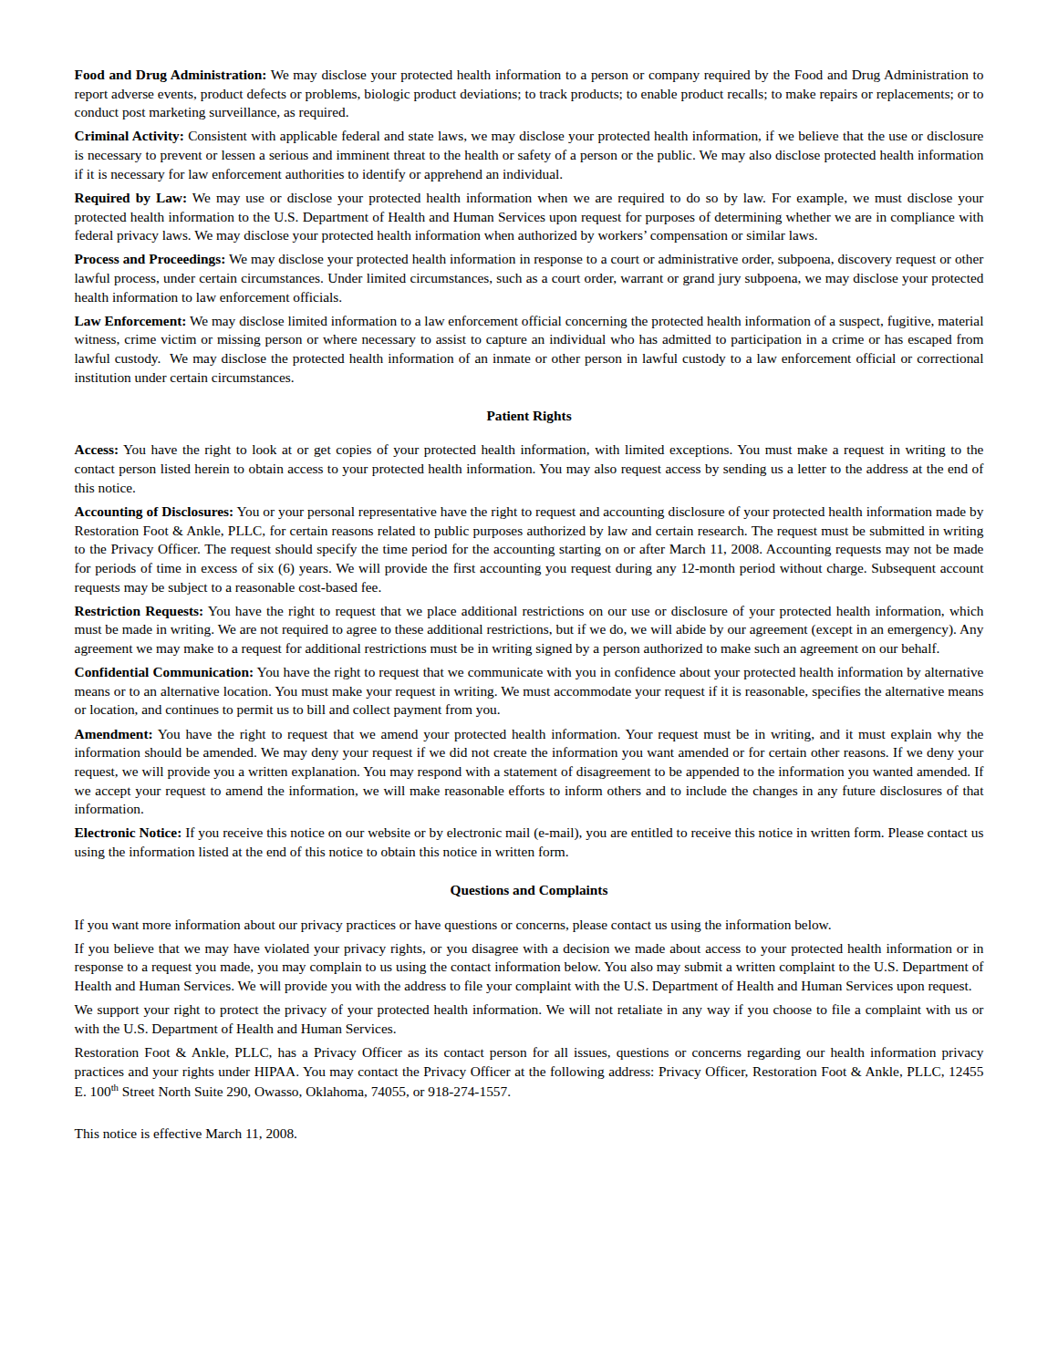Food and Drug Administration: We may disclose your protected health information to a person or company required by the Food and Drug Administration to report adverse events, product defects or problems, biologic product deviations; to track products; to enable product recalls; to make repairs or replacements; or to conduct post marketing surveillance, as required.
Criminal Activity: Consistent with applicable federal and state laws, we may disclose your protected health information, if we believe that the use or disclosure is necessary to prevent or lessen a serious and imminent threat to the health or safety of a person or the public. We may also disclose protected health information if it is necessary for law enforcement authorities to identify or apprehend an individual.
Required by Law: We may use or disclose your protected health information when we are required to do so by law. For example, we must disclose your protected health information to the U.S. Department of Health and Human Services upon request for purposes of determining whether we are in compliance with federal privacy laws. We may disclose your protected health information when authorized by workers’ compensation or similar laws.
Process and Proceedings: We may disclose your protected health information in response to a court or administrative order, subpoena, discovery request or other lawful process, under certain circumstances. Under limited circumstances, such as a court order, warrant or grand jury subpoena, we may disclose your protected health information to law enforcement officials.
Law Enforcement: We may disclose limited information to a law enforcement official concerning the protected health information of a suspect, fugitive, material witness, crime victim or missing person or where necessary to assist to capture an individual who has admitted to participation in a crime or has escaped from lawful custody. We may disclose the protected health information of an inmate or other person in lawful custody to a law enforcement official or correctional institution under certain circumstances.
Patient Rights
Access: You have the right to look at or get copies of your protected health information, with limited exceptions. You must make a request in writing to the contact person listed herein to obtain access to your protected health information. You may also request access by sending us a letter to the address at the end of this notice.
Accounting of Disclosures: You or your personal representative have the right to request and accounting disclosure of your protected health information made by Restoration Foot & Ankle, PLLC, for certain reasons related to public purposes authorized by law and certain research. The request must be submitted in writing to the Privacy Officer. The request should specify the time period for the accounting starting on or after March 11, 2008. Accounting requests may not be made for periods of time in excess of six (6) years. We will provide the first accounting you request during any 12-month period without charge. Subsequent account requests may be subject to a reasonable cost-based fee.
Restriction Requests: You have the right to request that we place additional restrictions on our use or disclosure of your protected health information, which must be made in writing. We are not required to agree to these additional restrictions, but if we do, we will abide by our agreement (except in an emergency). Any agreement we may make to a request for additional restrictions must be in writing signed by a person authorized to make such an agreement on our behalf.
Confidential Communication: You have the right to request that we communicate with you in confidence about your protected health information by alternative means or to an alternative location. You must make your request in writing. We must accommodate your request if it is reasonable, specifies the alternative means or location, and continues to permit us to bill and collect payment from you.
Amendment: You have the right to request that we amend your protected health information. Your request must be in writing, and it must explain why the information should be amended. We may deny your request if we did not create the information you want amended or for certain other reasons. If we deny your request, we will provide you a written explanation. You may respond with a statement of disagreement to be appended to the information you wanted amended. If we accept your request to amend the information, we will make reasonable efforts to inform others and to include the changes in any future disclosures of that information.
Electronic Notice: If you receive this notice on our website or by electronic mail (e-mail), you are entitled to receive this notice in written form. Please contact us using the information listed at the end of this notice to obtain this notice in written form.
Questions and Complaints
If you want more information about our privacy practices or have questions or concerns, please contact us using the information below.
If you believe that we may have violated your privacy rights, or you disagree with a decision we made about access to your protected health information or in response to a request you made, you may complain to us using the contact information below. You also may submit a written complaint to the U.S. Department of Health and Human Services. We will provide you with the address to file your complaint with the U.S. Department of Health and Human Services upon request.
We support your right to protect the privacy of your protected health information. We will not retaliate in any way if you choose to file a complaint with us or with the U.S. Department of Health and Human Services.
Restoration Foot & Ankle, PLLC, has a Privacy Officer as its contact person for all issues, questions or concerns regarding our health information privacy practices and your rights under HIPAA. You may contact the Privacy Officer at the following address: Privacy Officer, Restoration Foot & Ankle, PLLC, 12455 E. 100th Street North Suite 290, Owasso, Oklahoma, 74055, or 918-274-1557.
This notice is effective March 11, 2008.